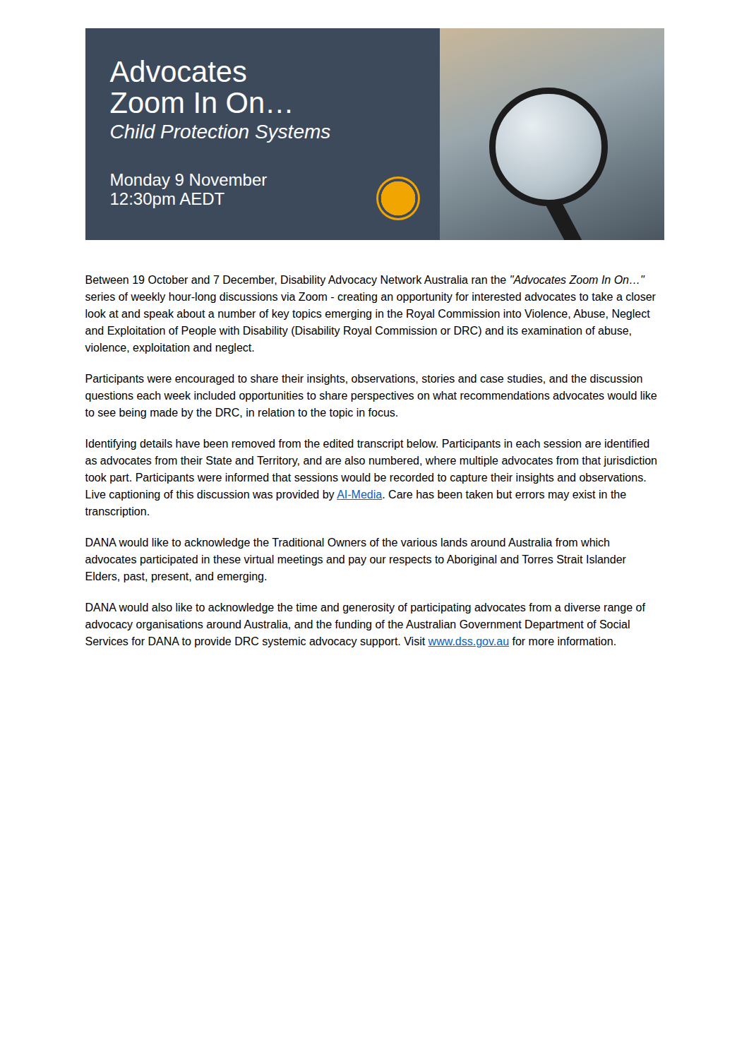Advocates
Zoom In On…
Child Protection Systems
Monday 9 November
12:30pm AEDT
Between 19 October and 7 December, Disability Advocacy Network Australia ran the "Advocates Zoom In On…" series of weekly hour-long discussions via Zoom - creating an opportunity for interested advocates to take a closer look at and speak about a number of key topics emerging in the Royal Commission into Violence, Abuse, Neglect and Exploitation of People with Disability (Disability Royal Commission or DRC) and its examination of abuse, violence, exploitation and neglect.
Participants were encouraged to share their insights, observations, stories and case studies, and the discussion questions each week included opportunities to share perspectives on what recommendations advocates would like to see being made by the DRC, in relation to the topic in focus.
Identifying details have been removed from the edited transcript below. Participants in each session are identified as advocates from their State and Territory, and are also numbered, where multiple advocates from that jurisdiction took part. Participants were informed that sessions would be recorded to capture their insights and observations. Live captioning of this discussion was provided by AI-Media. Care has been taken but errors may exist in the transcription.
DANA would like to acknowledge the Traditional Owners of the various lands around Australia from which advocates participated in these virtual meetings and pay our respects to Aboriginal and Torres Strait Islander Elders, past, present, and emerging.
DANA would also like to acknowledge the time and generosity of participating advocates from a diverse range of advocacy organisations around Australia, and the funding of the Australian Government Department of Social Services for DANA to provide DRC systemic advocacy support. Visit www.dss.gov.au for more information.